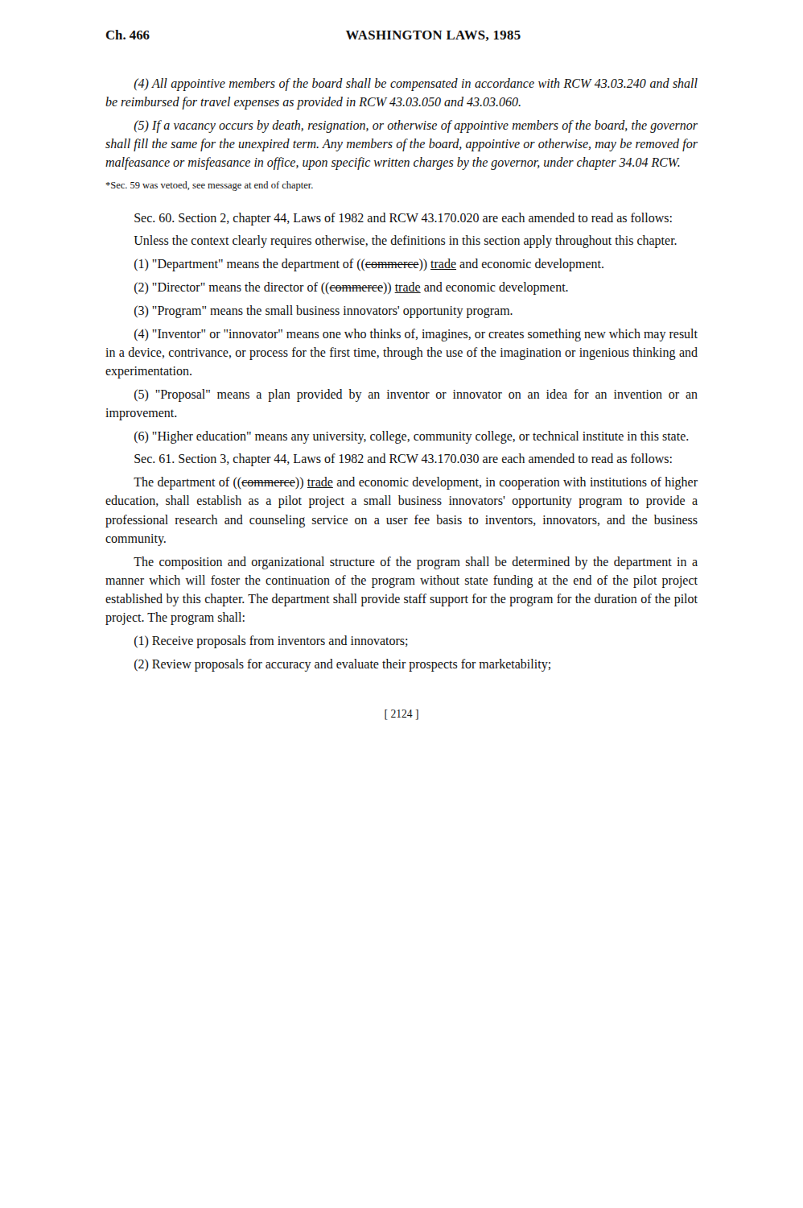Ch. 466 WASHINGTON LAWS, 1985
(4) All appointive members of the board shall be compensated in accordance with RCW 43.03.240 and shall be reimbursed for travel expenses as provided in RCW 43.03.050 and 43.03.060.
(5) If a vacancy occurs by death, resignation, or otherwise of appointive members of the board, the governor shall fill the same for the unexpired term. Any members of the board, appointive or otherwise, may be removed for malfeasance or misfeasance in office, upon specific written charges by the governor, under chapter 34.04 RCW.
*Sec. 59 was vetoed, see message at end of chapter.
Sec. 60. Section 2, chapter 44, Laws of 1982 and RCW 43.170.020 are each amended to read as follows:
Unless the context clearly requires otherwise, the definitions in this section apply throughout this chapter.
(1) "Department" means the department of ((commerce)) trade and economic development.
(2) "Director" means the director of ((commerce)) trade and economic development.
(3) "Program" means the small business innovators' opportunity program.
(4) "Inventor" or "innovator" means one who thinks of, imagines, or creates something new which may result in a device, contrivance, or process for the first time, through the use of the imagination or ingenious thinking and experimentation.
(5) "Proposal" means a plan provided by an inventor or innovator on an idea for an invention or an improvement.
(6) "Higher education" means any university, college, community college, or technical institute in this state.
Sec. 61. Section 3, chapter 44, Laws of 1982 and RCW 43.170.030 are each amended to read as follows:
The department of ((commerce)) trade and economic development, in cooperation with institutions of higher education, shall establish as a pilot project a small business innovators' opportunity program to provide a professional research and counseling service on a user fee basis to inventors, innovators, and the business community.
The composition and organizational structure of the program shall be determined by the department in a manner which will foster the continuation of the program without state funding at the end of the pilot project established by this chapter. The department shall provide staff support for the program for the duration of the pilot project. The program shall:
(1) Receive proposals from inventors and innovators;
(2) Review proposals for accuracy and evaluate their prospects for marketability;
[ 2124 ]